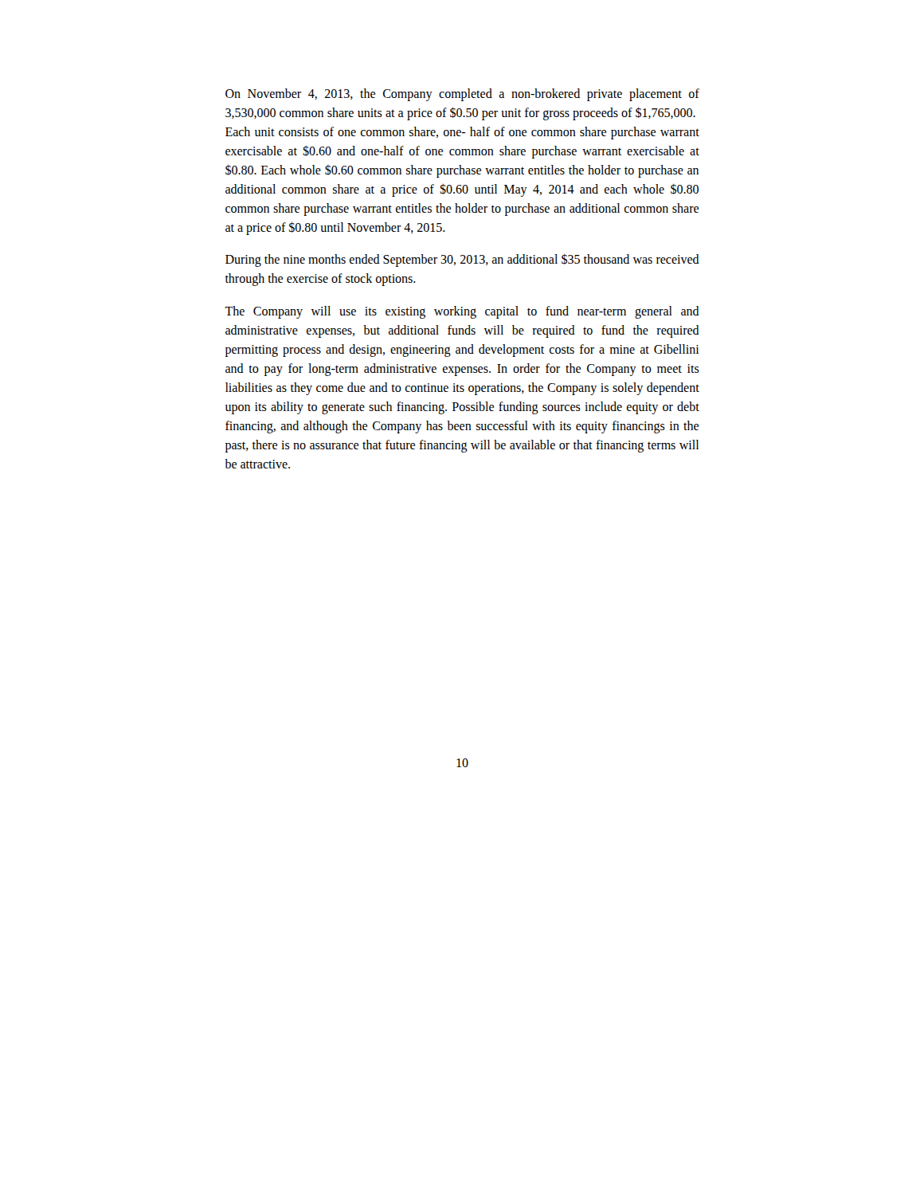On November 4, 2013, the Company completed a non-brokered private placement of 3,530,000 common share units at a price of $0.50 per unit for gross proceeds of $1,765,000. Each unit consists of one common share, one- half of one common share purchase warrant exercisable at $0.60 and one-half of one common share purchase warrant exercisable at $0.80. Each whole $0.60 common share purchase warrant entitles the holder to purchase an additional common share at a price of $0.60 until May 4, 2014 and each whole $0.80 common share purchase warrant entitles the holder to purchase an additional common share at a price of $0.80 until November 4, 2015.
During the nine months ended September 30, 2013, an additional $35 thousand was received through the exercise of stock options.
The Company will use its existing working capital to fund near-term general and administrative expenses, but additional funds will be required to fund the required permitting process and design, engineering and development costs for a mine at Gibellini and to pay for long-term administrative expenses. In order for the Company to meet its liabilities as they come due and to continue its operations, the Company is solely dependent upon its ability to generate such financing. Possible funding sources include equity or debt financing, and although the Company has been successful with its equity financings in the past, there is no assurance that future financing will be available or that financing terms will be attractive.
10